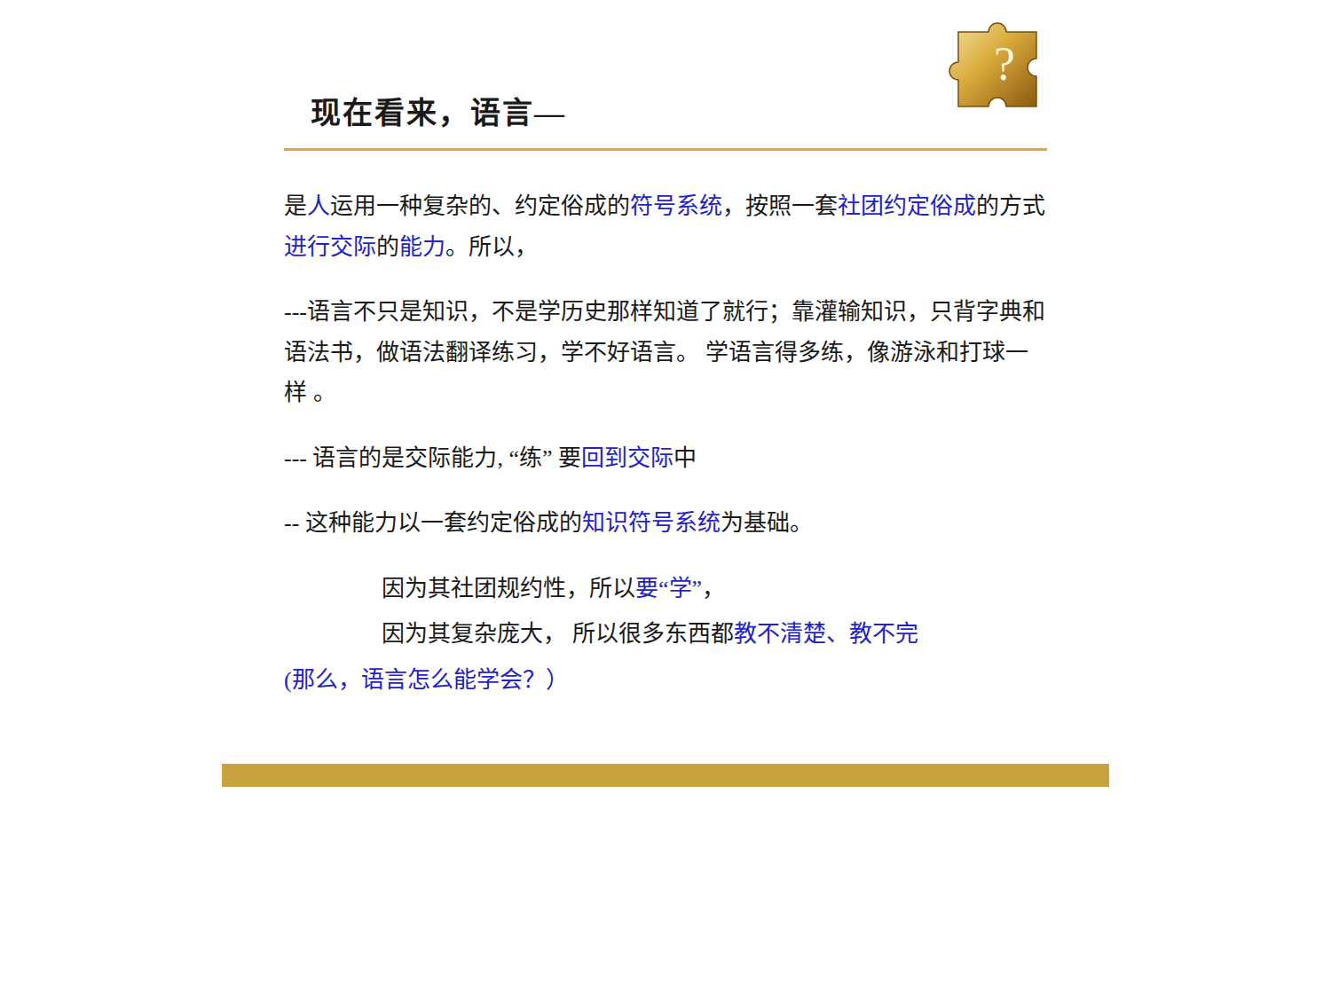?
现在看来，语言—
是人运用一种复杂的、约定俗成的符号系统，按照一套社团约定俗成的方式进行交际的能力。所以，
---语言不只是知识，不是学历史那样知道了就行；靠灌输知识，只背字典和语法书，做语法翻译练习，学不好语言。 学语言得多练，像游泳和打球一样 。
--- 语言的是交际能力, “练” 要回到交际中
-- 这种能力以一套约定俗成的知识符号系统为基础。
因为其社团规约性，所以要“学”，
因为其复杂庞大， 所以很多东西都教不清楚、教不完
(那么，语言怎么能学会？）